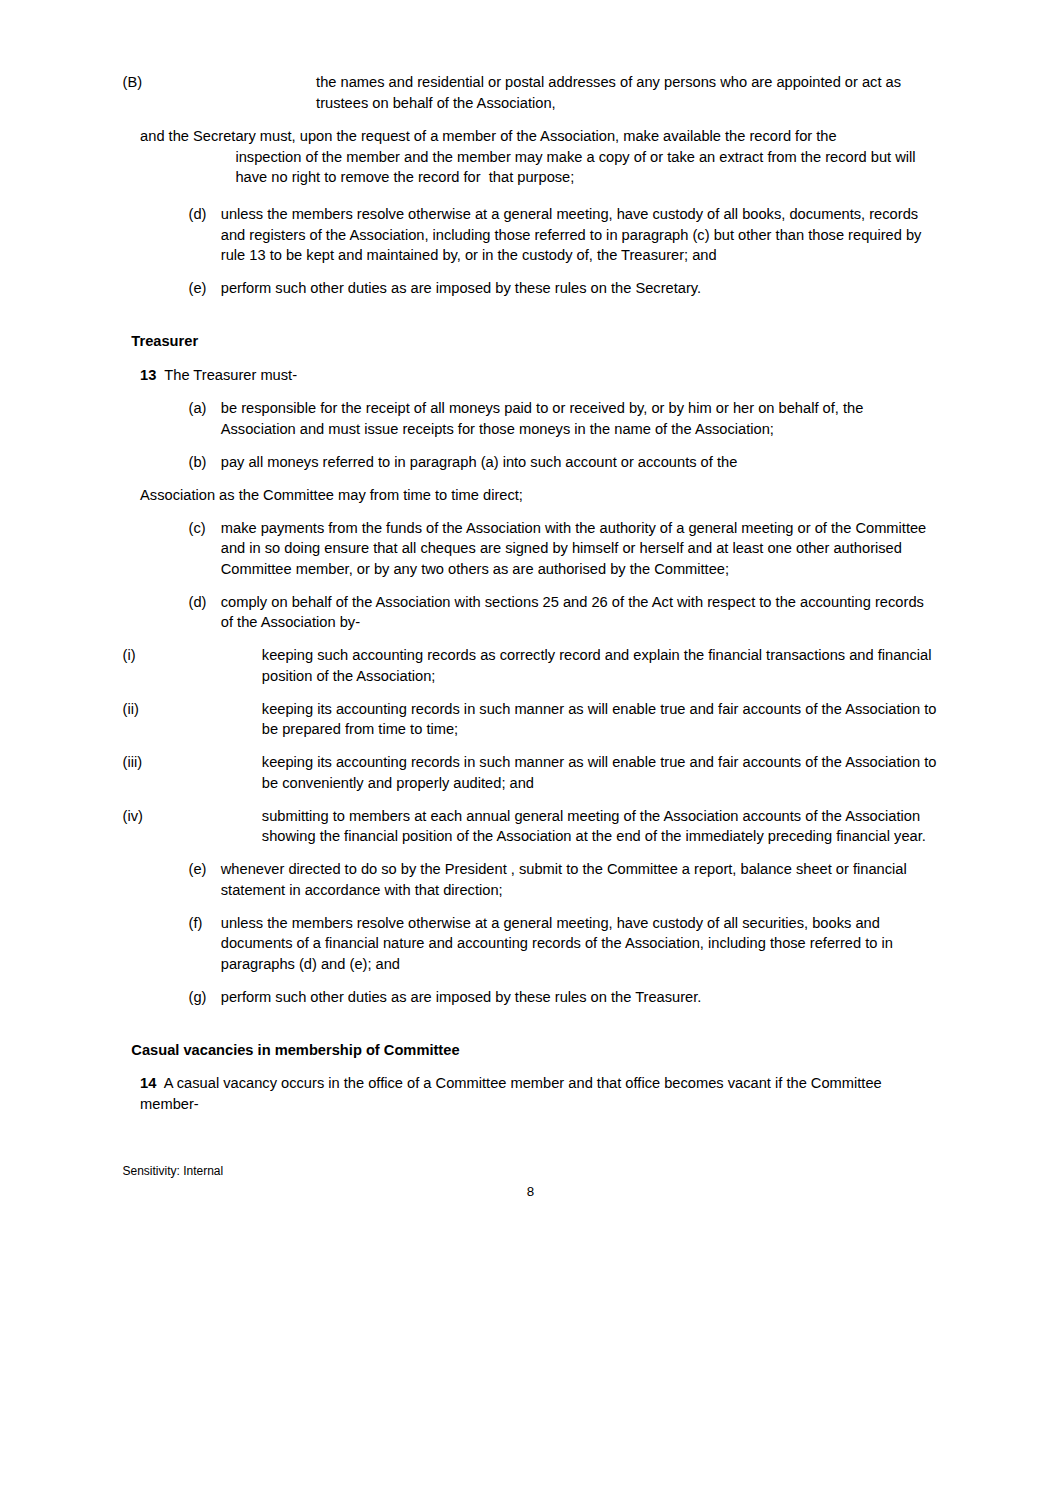(B)
the names and residential or postal addresses of any persons who are appointed or act as trustees on behalf of the Association,
and the Secretary must, upon the request of a member of the Association, make available the record for the
inspection of the member and the member may make a copy of or take an extract from the record but will have no right to remove the record for that purpose;
(d)
unless the members resolve otherwise at a general meeting, have custody of all books, documents, records and registers of the Association, including those referred to in paragraph (c) but other than those required by rule 13 to be kept and maintained by, or in the custody of, the Treasurer; and
(e)
perform such other duties as are imposed by these rules on the Secretary.
Treasurer
13 The Treasurer must-
(a)
be responsible for the receipt of all moneys paid to or received by, or by him or her on behalf of, the Association and must issue receipts for those moneys in the name of the Association;
(b)
pay all moneys referred to in paragraph (a) into such account or accounts of the
Association as the Committee may from time to time direct;
(c)
make payments from the funds of the Association with the authority of a general meeting or of the Committee and in so doing ensure that all cheques are signed by himself or herself and at least one other authorised Committee member, or by any two others as are authorised by the Committee;
(d)
comply on behalf of the Association with sections 25 and 26 of the Act with respect to the accounting records of the Association by-
(i)
keeping such accounting records as correctly record and explain the financial transactions and financial position of the Association;
(ii)
keeping its accounting records in such manner as will enable true and fair accounts of the Association to be prepared from time to time;
(iii)
keeping its accounting records in such manner as will enable true and fair accounts of the Association to be conveniently and properly audited; and
(iv)
submitting to members at each annual general meeting of the Association accounts of the Association showing the financial position of the Association at the end of the immediately preceding financial year.
(e)
whenever directed to do so by the President , submit to the Committee a report, balance sheet or financial statement in accordance with that direction;
(f)
unless the members resolve otherwise at a general meeting, have custody of all securities, books and documents of a financial nature and accounting records of the Association, including those referred to in paragraphs (d) and (e); and
(g)
perform such other duties as are imposed by these rules on the Treasurer.
Casual vacancies in membership of Committee
14 A casual vacancy occurs in the office of a Committee member and that office becomes vacant if the Committee member-
Sensitivity: Internal
8